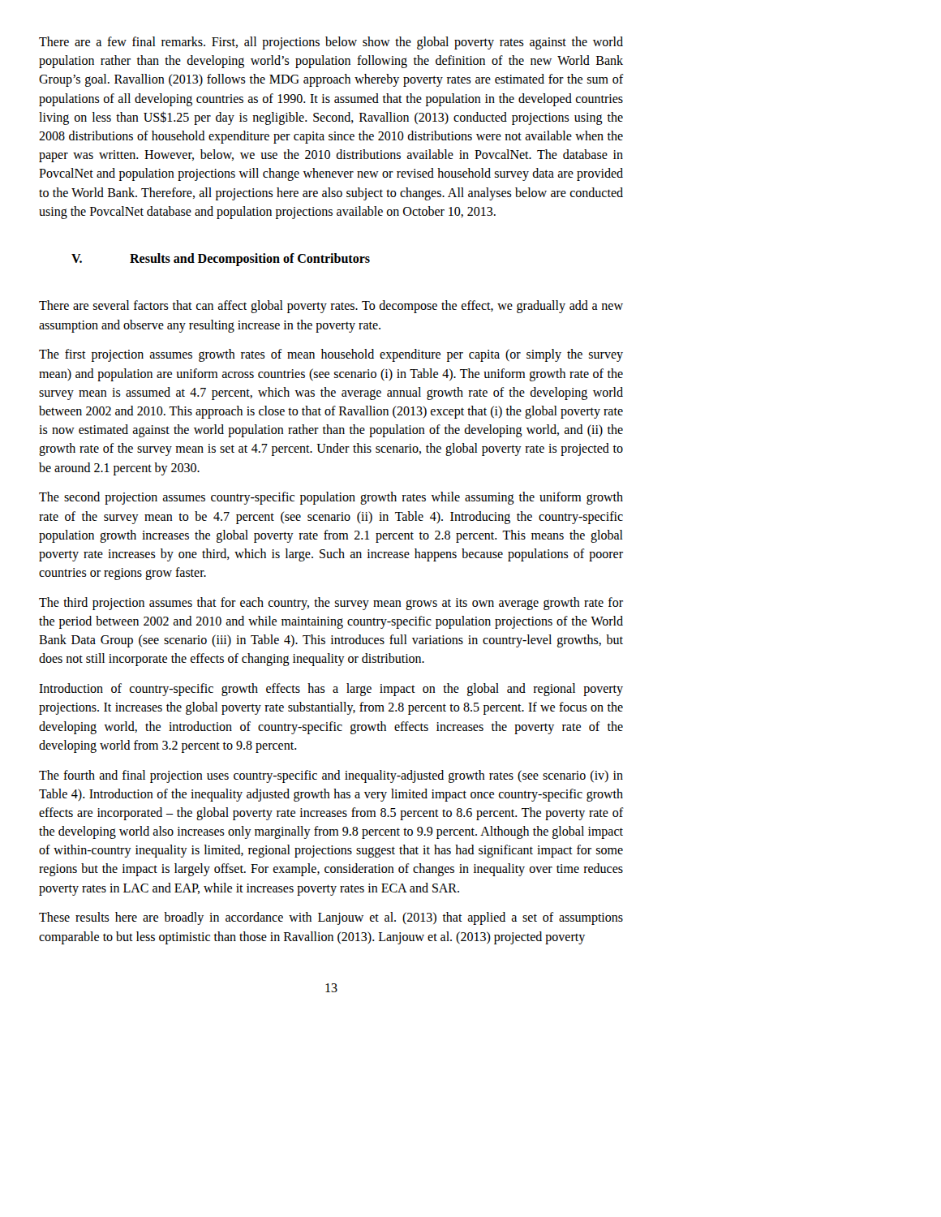There are a few final remarks. First, all projections below show the global poverty rates against the world population rather than the developing world’s population following the definition of the new World Bank Group’s goal. Ravallion (2013) follows the MDG approach whereby poverty rates are estimated for the sum of populations of all developing countries as of 1990. It is assumed that the population in the developed countries living on less than US$1.25 per day is negligible. Second, Ravallion (2013) conducted projections using the 2008 distributions of household expenditure per capita since the 2010 distributions were not available when the paper was written. However, below, we use the 2010 distributions available in PovcalNet. The database in PovcalNet and population projections will change whenever new or revised household survey data are provided to the World Bank. Therefore, all projections here are also subject to changes. All analyses below are conducted using the PovcalNet database and population projections available on October 10, 2013.
V. Results and Decomposition of Contributors
There are several factors that can affect global poverty rates. To decompose the effect, we gradually add a new assumption and observe any resulting increase in the poverty rate.
The first projection assumes growth rates of mean household expenditure per capita (or simply the survey mean) and population are uniform across countries (see scenario (i) in Table 4). The uniform growth rate of the survey mean is assumed at 4.7 percent, which was the average annual growth rate of the developing world between 2002 and 2010. This approach is close to that of Ravallion (2013) except that (i) the global poverty rate is now estimated against the world population rather than the population of the developing world, and (ii) the growth rate of the survey mean is set at 4.7 percent. Under this scenario, the global poverty rate is projected to be around 2.1 percent by 2030.
The second projection assumes country-specific population growth rates while assuming the uniform growth rate of the survey mean to be 4.7 percent (see scenario (ii) in Table 4). Introducing the country-specific population growth increases the global poverty rate from 2.1 percent to 2.8 percent. This means the global poverty rate increases by one third, which is large. Such an increase happens because populations of poorer countries or regions grow faster.
The third projection assumes that for each country, the survey mean grows at its own average growth rate for the period between 2002 and 2010 and while maintaining country-specific population projections of the World Bank Data Group (see scenario (iii) in Table 4). This introduces full variations in country-level growths, but does not still incorporate the effects of changing inequality or distribution.
Introduction of country-specific growth effects has a large impact on the global and regional poverty projections. It increases the global poverty rate substantially, from 2.8 percent to 8.5 percent. If we focus on the developing world, the introduction of country-specific growth effects increases the poverty rate of the developing world from 3.2 percent to 9.8 percent.
The fourth and final projection uses country-specific and inequality-adjusted growth rates (see scenario (iv) in Table 4). Introduction of the inequality adjusted growth has a very limited impact once country-specific growth effects are incorporated – the global poverty rate increases from 8.5 percent to 8.6 percent. The poverty rate of the developing world also increases only marginally from 9.8 percent to 9.9 percent. Although the global impact of within-country inequality is limited, regional projections suggest that it has had significant impact for some regions but the impact is largely offset. For example, consideration of changes in inequality over time reduces poverty rates in LAC and EAP, while it increases poverty rates in ECA and SAR.
These results here are broadly in accordance with Lanjouw et al. (2013) that applied a set of assumptions comparable to but less optimistic than those in Ravallion (2013). Lanjouw et al. (2013) projected poverty
13